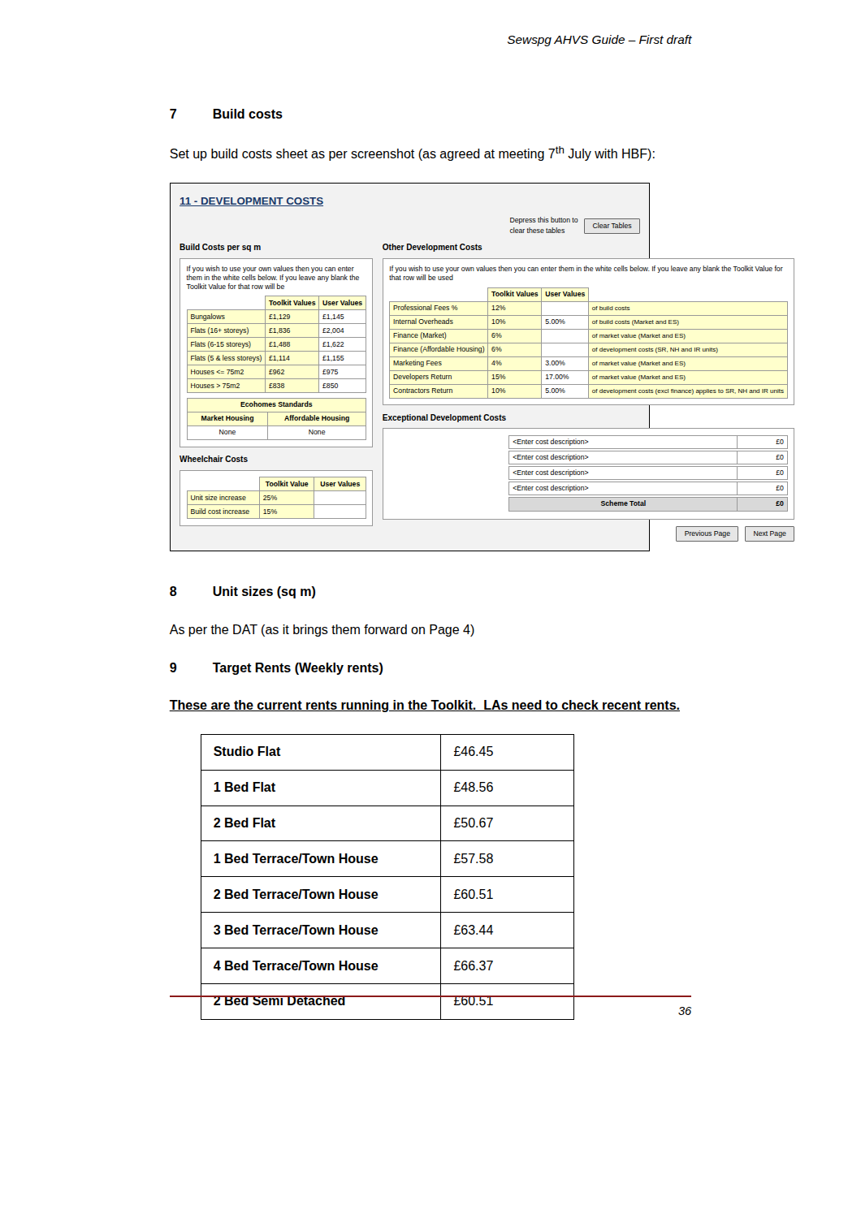Sewspg AHVS Guide – First draft
7 Build costs
Set up build costs sheet as per screenshot (as agreed at meeting 7th July with HBF):
11 - DEVELOPMENT COSTS
Depress this button to
clear these tables Clear Tables
Build Costs per sq m
If you wish to use your own values then you can enter them in the white cells below. If you leave any blank the Toolkit Value for that row will be
| | Toolkit Values | User Values |
| --- | --- | --- |
| Bungalows | £1,129 | £1,145 |
| Flats (16+ storeys) | £1,836 | £2,004 |
| Flats (6-15 storeys) | £1,488 | £1,622 |
| Flats (5 & less storeys) | £1,114 | £1,155 |
| Houses <= 75m2 | £962 | £975 |
| Houses > 75m2 | £838 | £850 |
| Ecohomes Standards |
| --- |
| Market Housing | Affordable Housing |
| None | None |
Wheelchair Costs
| | Toolkit Value | User Values |
| --- | --- | --- |
| Unit size increase | 25% | |
| Build cost increase | 15% | |
Other Development Costs
If you wish to use your own values then you can enter them in the white cells below. If you leave any blank the Toolkit Value for that row will be used
| | Toolkit Values | User Values | |
| --- | --- | --- | --- |
| Professional Fees % | 12% | | of build costs |
| Internal Overheads | 10% | 5.00% | of build costs (Market and ES) |
| Finance (Market) | 6% | | of market value (Market and ES) |
| Finance (Affordable Housing) | 6% | | of development costs (SR, NH and IR units) |
| Marketing Fees | 4% | 3.00% | of market value (Market and ES) |
| Developers Return | 15% | 17.00% | of market value (Market and ES) |
| Contractors Return | 10% | 5.00% | of development costs (excl finance) applies to SR, NH and IR units |
Exceptional Development Costs
<Enter cost description>£0
<Enter cost description>£0
<Enter cost description>£0
<Enter cost description>£0
Scheme Total£0
Previous Page Next Page
8 Unit sizes (sq m)
As per the DAT (as it brings them forward on Page 4)
9 Target Rents (Weekly rents)
These are the current rents running in the Toolkit. LAs need to check recent rents.
| Studio Flat | £46.45 |
| 1 Bed Flat | £48.56 |
| 2 Bed Flat | £50.67 |
| 1 Bed Terrace/Town House | £57.58 |
| 2 Bed Terrace/Town House | £60.51 |
| 3 Bed Terrace/Town House | £63.44 |
| 4 Bed Terrace/Town House | £66.37 |
| 2 Bed Semi Detached | £60.51 |
36